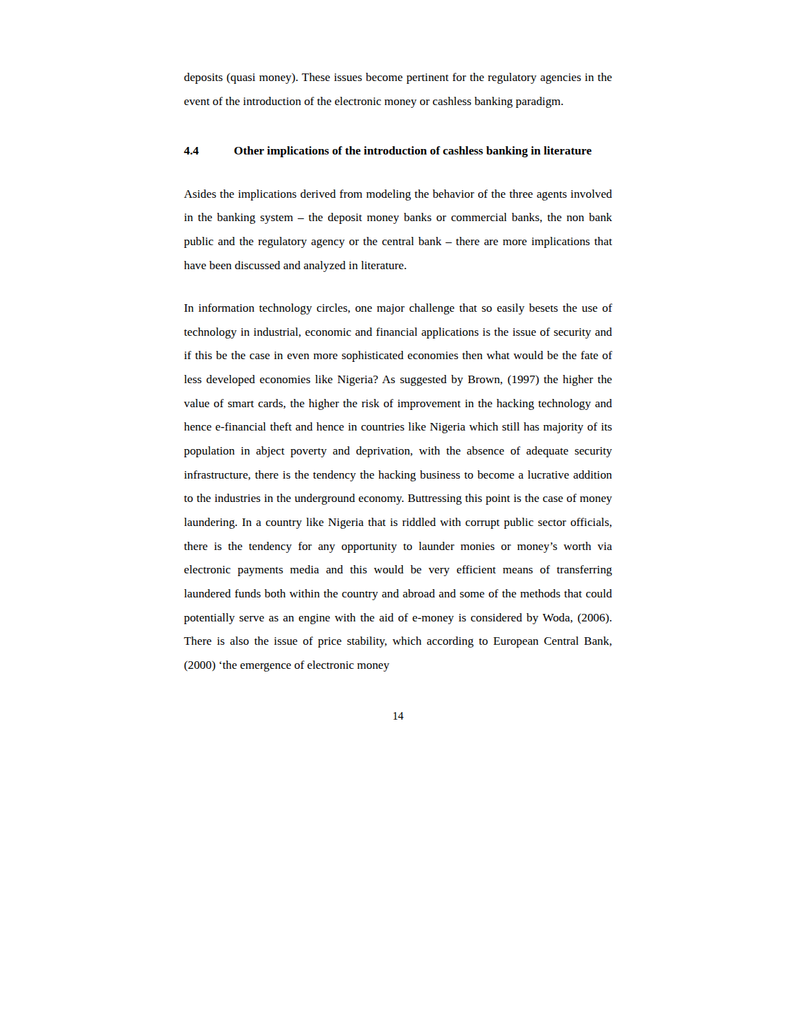deposits (quasi money). These issues become pertinent for the regulatory agencies in the event of the introduction of the electronic money or cashless banking paradigm.
4.4 Other implications of the introduction of cashless banking in literature
Asides the implications derived from modeling the behavior of the three agents involved in the banking system – the deposit money banks or commercial banks, the non bank public and the regulatory agency or the central bank – there are more implications that have been discussed and analyzed in literature.
In information technology circles, one major challenge that so easily besets the use of technology in industrial, economic and financial applications is the issue of security and if this be the case in even more sophisticated economies then what would be the fate of less developed economies like Nigeria? As suggested by Brown, (1997) the higher the value of smart cards, the higher the risk of improvement in the hacking technology and hence e-financial theft and hence in countries like Nigeria which still has majority of its population in abject poverty and deprivation, with the absence of adequate security infrastructure, there is the tendency the hacking business to become a lucrative addition to the industries in the underground economy. Buttressing this point is the case of money laundering. In a country like Nigeria that is riddled with corrupt public sector officials, there is the tendency for any opportunity to launder monies or money’s worth via electronic payments media and this would be very efficient means of transferring laundered funds both within the country and abroad and some of the methods that could potentially serve as an engine with the aid of e-money is considered by Woda, (2006). There is also the issue of price stability, which according to European Central Bank, (2000) ‘the emergence of electronic money
14